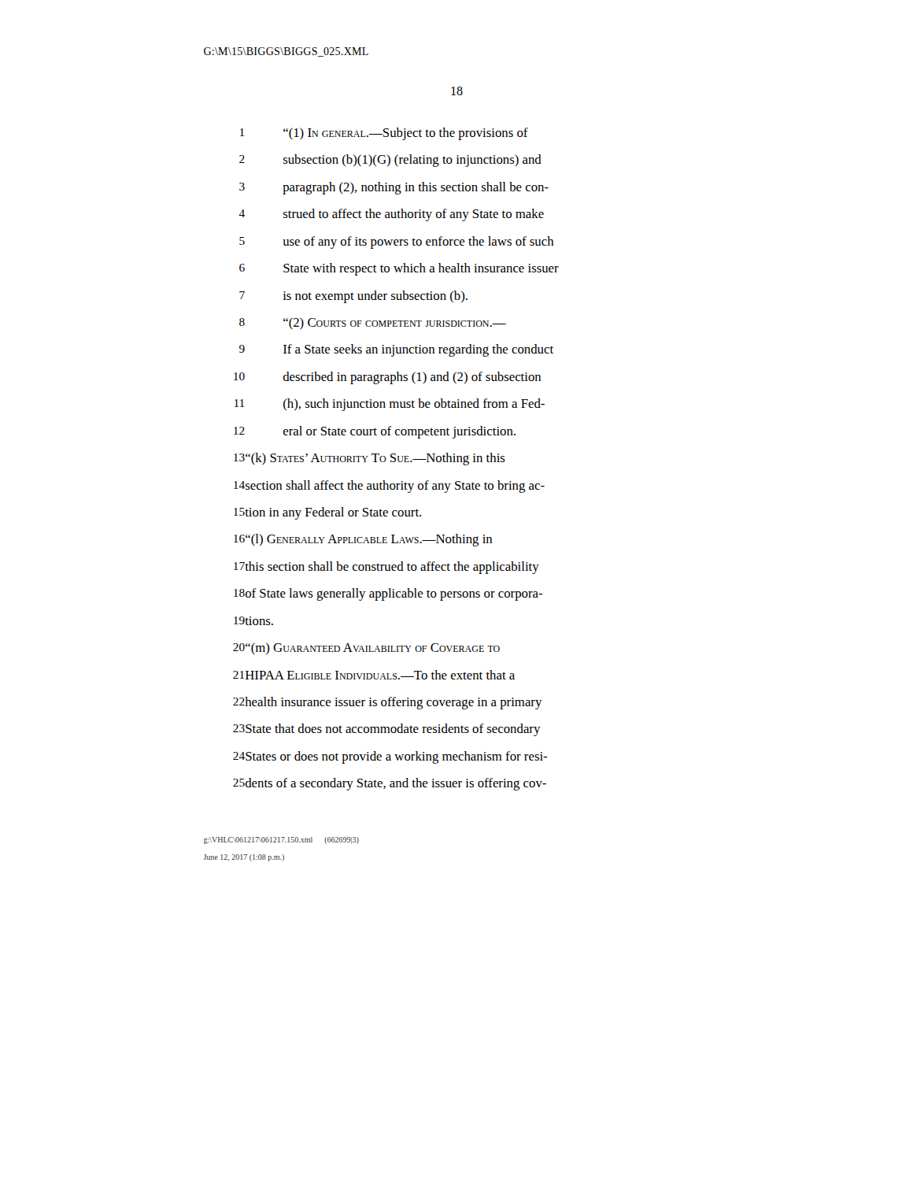G:\M\15\BIGGS\BIGGS_025.XML
18
| 1 | “(1) In general. —Subject to the provisions of |
| 2 | subsection (b)(1)(G) (relating to injunctions) and |
| 3 | paragraph (2), nothing in this section shall be con- |
| 4 | strued to affect the authority of any State to make |
| 5 | use of any of its powers to enforce the laws of such |
| 6 | State with respect to which a health insurance issuer |
| 7 | is not exempt under subsection (b). |
| 8 | “(2) Courts of competent jurisdiction. — |
| 9 | If a State seeks an injunction regarding the conduct |
| 10 | described in paragraphs (1) and (2) of subsection |
| 11 | (h), such injunction must be obtained from a Fed- |
| 12 | eral or State court of competent jurisdiction. |
| 13 | “(k) States’ Authority To Sue. —Nothing in this |
| 14 | section shall affect the authority of any State to bring ac- |
| 15 | tion in any Federal or State court. |
| 16 | “(l) Generally Applicable Laws. —Nothing in |
| 17 | this section shall be construed to affect the applicability |
| 18 | of State laws generally applicable to persons or corpora- |
| 19 | tions. |
| 20 | “(m) Guaranteed Availability of Coverage to |
| 21 | HIPAA Eligible Individuals. —To the extent that a |
| 22 | health insurance issuer is offering coverage in a primary |
| 23 | State that does not accommodate residents of secondary |
| 24 | States or does not provide a working mechanism for resi- |
| 25 | dents of a secondary State, and the issuer is offering cov- |
g:\VHLC\061217\061217.150.xml (662699|3)
June 12, 2017 (1:08 p.m.)